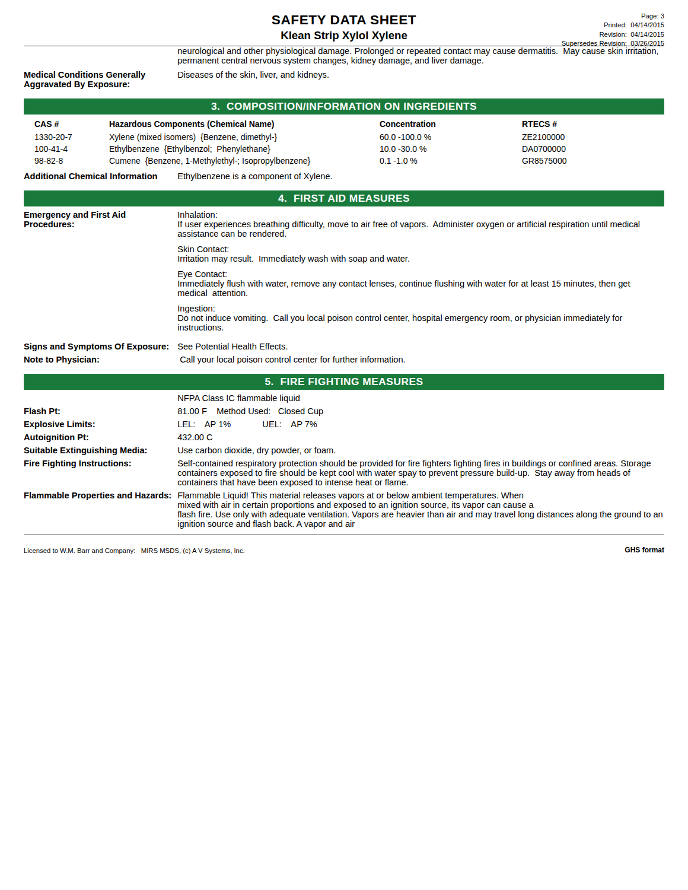Page: 3
Printed: 04/14/2015
Revision: 04/14/2015
Supersedes Revision: 03/26/2015
SAFETY DATA SHEET
Klean Strip Xylol Xylene
neurological and other physiological damage. Prolonged or repeated contact may cause dermatitis. May cause skin irritation, permanent central nervous system changes, kidney damage, and liver damage.
| Medical Conditions Generally Aggravated By Exposure: | Diseases of the skin, liver, and kidneys. |
3. COMPOSITION/INFORMATION ON INGREDIENTS
| CAS # | Hazardous Components (Chemical Name) | Concentration | RTECS # |
| --- | --- | --- | --- |
| 1330-20-7 | Xylene (mixed isomers) {Benzene, dimethyl-} | 60.0 -100.0 % | ZE2100000 |
| 100-41-4 | Ethylbenzene {Ethylbenzol; Phenylethane} | 10.0 -30.0 % | DA0700000 |
| 98-82-8 | Cumene {Benzene, 1-Methylethyl-; Isopropylbenzene} | 0.1 -1.0 % | GR8575000 |
| Additional Chemical Information | Ethylbenzene is a component of Xylene. |
4. FIRST AID MEASURES
| Emergency and First Aid Procedures: | Inhalation: If user experiences breathing difficulty, move to air free of vapors. Administer oxygen or artificial respiration until medical assistance can be rendered. Skin Contact: Irritation may result. Immediately wash with soap and water. Eye Contact: Immediately flush with water, remove any contact lenses, continue flushing with water for at least 15 minutes, then get medical attention. Ingestion: Do not induce vomiting. Call you local poison control center, hospital emergency room, or physician immediately for instructions. |
| Signs and Symptoms Of Exposure: | See Potential Health Effects. |
| Note to Physician: | Call your local poison control center for further information. |
5. FIRE FIGHTING MEASURES
NFPA Class IC flammable liquid
| Flash Pt: | 81.00 F Method Used: Closed Cup |
| Explosive Limits: | LEL: AP 1% UEL: AP 7% |
| Autoignition Pt: | 432.00 C |
| Suitable Extinguishing Media: | Use carbon dioxide, dry powder, or foam. |
| Fire Fighting Instructions: | Self-contained respiratory protection should be provided for fire fighters fighting fires in buildings or confined areas. Storage containers exposed to fire should be kept cool with water spay to prevent pressure build-up. Stay away from heads of containers that have been exposed to intense heat or flame. |
| Flammable Properties and Hazards: | Flammable Liquid! This material releases vapors at or below ambient temperatures. When mixed with air in certain proportions and exposed to an ignition source, its vapor can cause a flash fire. Use only with adequate ventilation. Vapors are heavier than air and may travel long distances along the ground to an ignition source and flash back. A vapor and air |
Licensed to W.M. Barr and Company: MIRS MSDS, (c) A V Systems, Inc.
GHS format